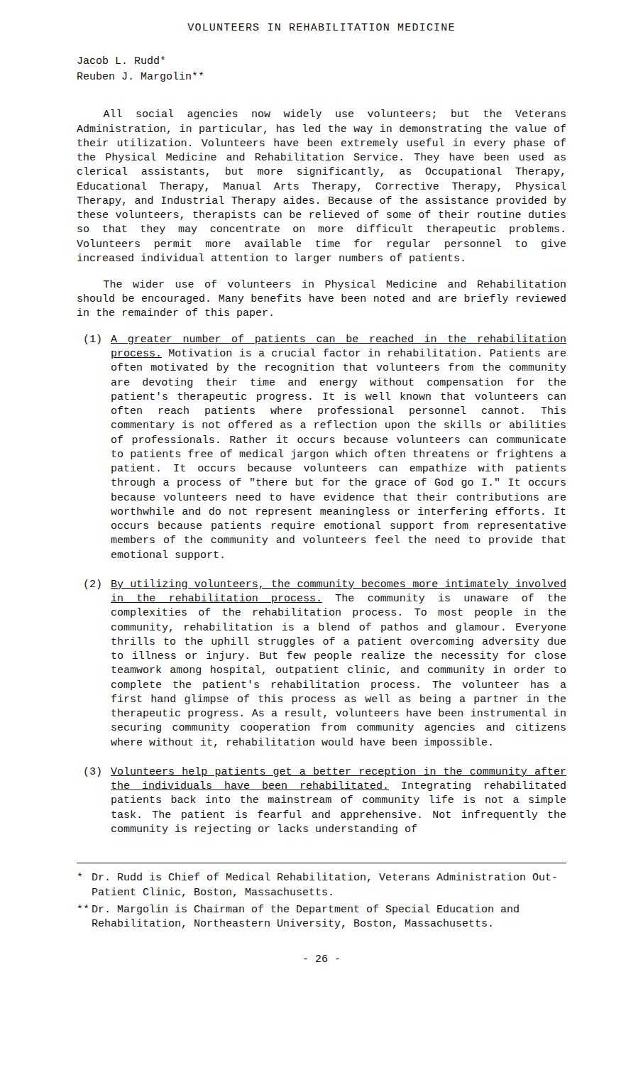VOLUNTEERS IN REHABILITATION MEDICINE
Jacob L. Rudd*
Reuben J. Margolin**
All social agencies now widely use volunteers; but the Veterans Administration, in particular, has led the way in demonstrating the value of their utilization. Volunteers have been extremely useful in every phase of the Physical Medicine and Rehabilitation Service. They have been used as clerical assistants, but more significantly, as Occupational Therapy, Educational Therapy, Manual Arts Therapy, Corrective Therapy, Physical Therapy, and Industrial Therapy aides. Because of the assistance provided by these volunteers, therapists can be relieved of some of their routine duties so that they may concentrate on more difficult therapeutic problems. Volunteers permit more available time for regular personnel to give increased individual attention to larger numbers of patients.
The wider use of volunteers in Physical Medicine and Rehabilitation should be encouraged. Many benefits have been noted and are briefly reviewed in the remainder of this paper.
A greater number of patients can be reached in the rehabilitation process. Motivation is a crucial factor in rehabilitation. Patients are often motivated by the recognition that volunteers from the community are devoting their time and energy without compensation for the patient's therapeutic progress. It is well known that volunteers can often reach patients where professional personnel cannot. This commentary is not offered as a reflection upon the skills or abilities of professionals. Rather it occurs because volunteers can communicate to patients free of medical jargon which often threatens or frightens a patient. It occurs because volunteers can empathize with patients through a process of "there but for the grace of God go I." It occurs because volunteers need to have evidence that their contributions are worthwhile and do not represent meaningless or interfering efforts. It occurs because patients require emotional support from representative members of the community and volunteers feel the need to provide that emotional support.
By utilizing volunteers, the community becomes more intimately involved in the rehabilitation process. The community is unaware of the complexities of the rehabilitation process. To most people in the community, rehabilitation is a blend of pathos and glamour. Everyone thrills to the uphill struggles of a patient overcoming adversity due to illness or injury. But few people realize the necessity for close teamwork among hospital, outpatient clinic, and community in order to complete the patient's rehabilitation process. The volunteer has a first hand glimpse of this process as well as being a partner in the therapeutic progress. As a result, volunteers have been instrumental in securing community cooperation from community agencies and citizens where without it, rehabilitation would have been impossible.
Volunteers help patients get a better reception in the community after the individuals have been rehabilitated. Integrating rehabilitated patients back into the mainstream of community life is not a simple task. The patient is fearful and apprehensive. Not infrequently the community is rejecting or lacks understanding of
*Dr. Rudd is Chief of Medical Rehabilitation, Veterans Administration Out-Patient Clinic, Boston, Massachusetts.
**Dr. Margolin is Chairman of the Department of Special Education and Rehabilitation, Northeastern University, Boston, Massachusetts.
- 26 -